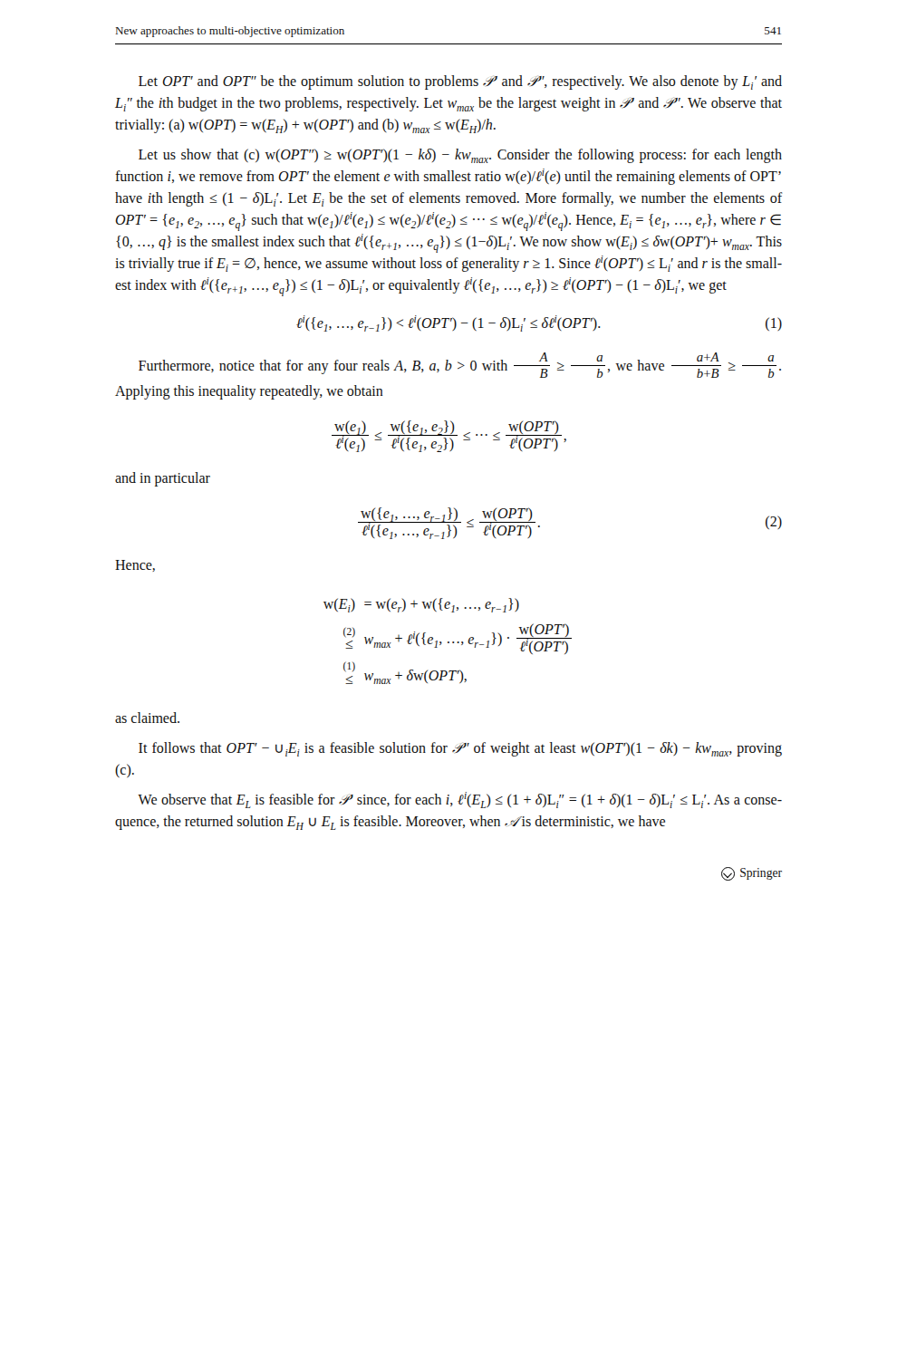New approaches to multi-objective optimization 541
Let OPT′ and OPT″ be the optimum solution to problems 𝒫′ and 𝒫″, respectively. We also denote by Li′ and Li″ the ith budget in the two problems, respectively. Let wmax be the largest weight in 𝒫′ and 𝒫″. We observe that trivially: (a) w(OPT) = w(EH) + w(OPT′) and (b) wmax ≤ w(EH)/h.
Let us show that (c) w(OPT″) ≥ w(OPT′)(1 − kδ) − kwmax. Consider the following process: for each length function i, we remove from OPT′ the element e with smallest ratio w(e)/ℓi(e) until the remaining elements of OPT’ have ith length ≤ (1 − δ)Li′. Let Ei be the set of elements removed. More formally, we number the elements of OPT′ = {e1, e2, …, eq} such that w(e1)/ℓi(e1) ≤ w(e2)/ℓi(e2) ≤ ··· ≤ w(eq)/ℓi(eq). Hence, Ei = {e1, …, er}, where r ∈ {0, …, q} is the smallest index such that ℓi({er+1, …, eq}) ≤ (1−δ)Li′. We now show w(Ei) ≤ δw(OPT′)+ wmax. This is trivially true if Ei = ∅, hence, we assume without loss of generality r ≥ 1. Since ℓi(OPT′) ≤ Li′ and r is the smallest index with ℓi({er+1, …, eq}) ≤ (1 − δ)Li′, or equivalently ℓi({e1, …, er}) ≥ ℓi(OPT′) − (1 − δ)Li′, we get
ℓi({e1, …, er−1}) < ℓi(OPT′) − (1 − δ)Li′ ≤ δℓi(OPT′). (1)
Furthermore, notice that for any four reals A, B, a, b > 0 with AB ≥ ab, we have a+A b+B ≥ ab. Applying this inequality repeatedly, we obtain
w(e1) ℓi(e1) ≤ w({e1, e2}) ℓi({e1, e2}) ≤ ··· ≤ w(OPT′) ℓi(OPT′),
and in particular
w({e1, …, er−1}) ℓi({e1, …, er−1}) ≤ w(OPT′) ℓi(OPT′). (2)
Hence,
| w ( E i ) | = w ( e r ) + w ({ e 1 , …, e r−1 }) |
| (2) ≤ | w max + ℓ i ({ e 1 , …, e r−1 }) · w ( OPT′ ) ℓ i ( OPT′ ) |
| (1) ≤ | w max + δ w ( OPT′ ), |
as claimed.
It follows that OPT′ − ∪iEi is a feasible solution for 𝒫″ of weight at least w(OPT′)(1 − δk) − kwmax, proving (c).
We observe that EL is feasible for 𝒫′ since, for each i, ℓi(EL) ≤ (1 + δ)Li″ = (1 + δ)(1 − δ)Li′ ≤ Li′. As a consequence, the returned solution EH ∪ EL is feasible. Moreover, when 𝒜 is deterministic, we have
Springer